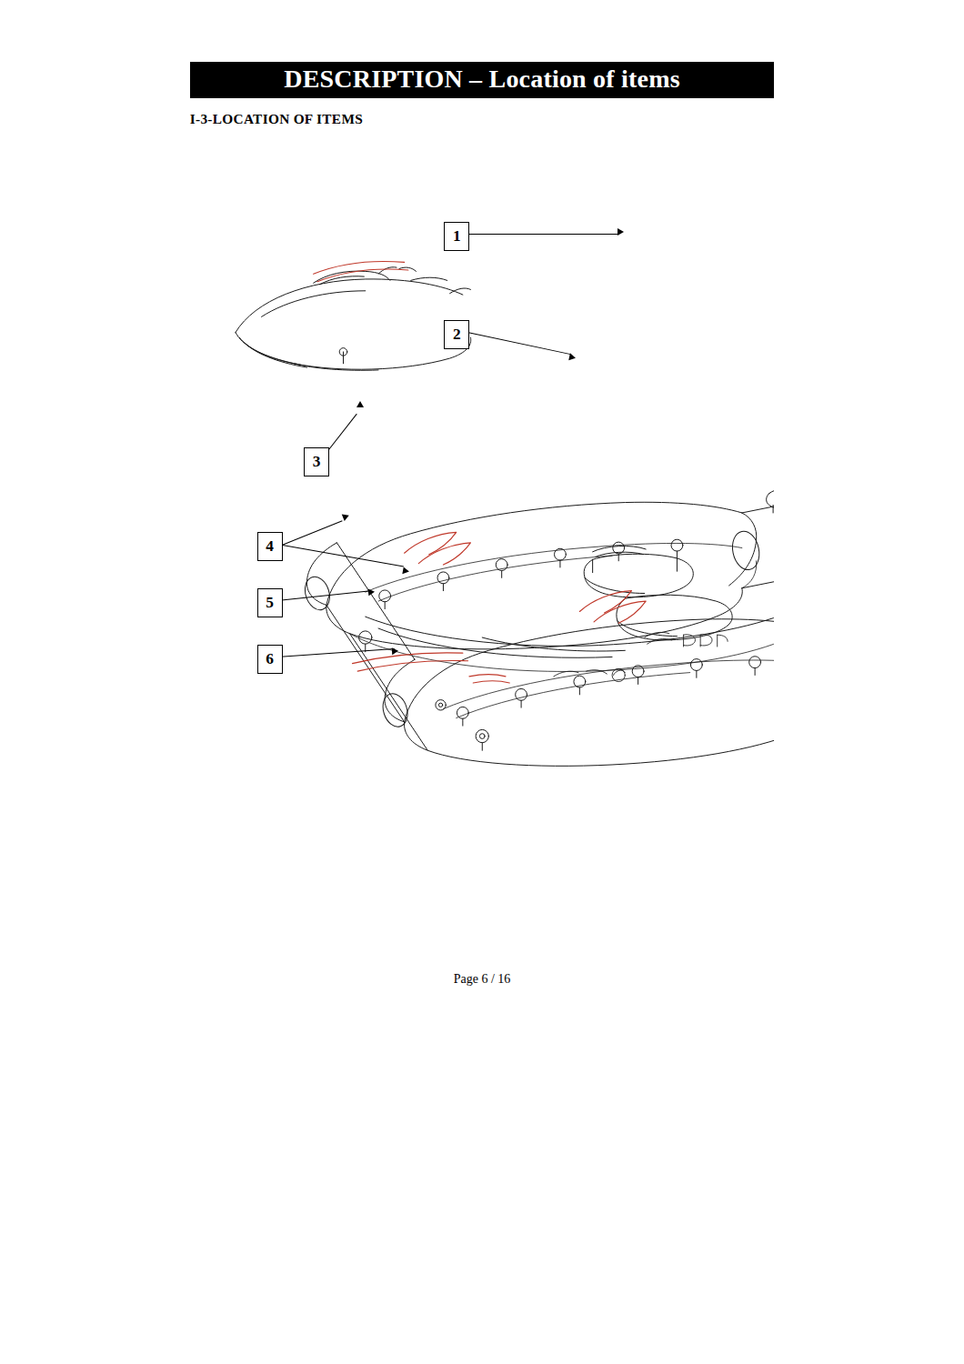DESCRIPTION – Location of items
I-3-LOCATION OF ITEMS
1
2
3
4
5
6
Page 6 / 16